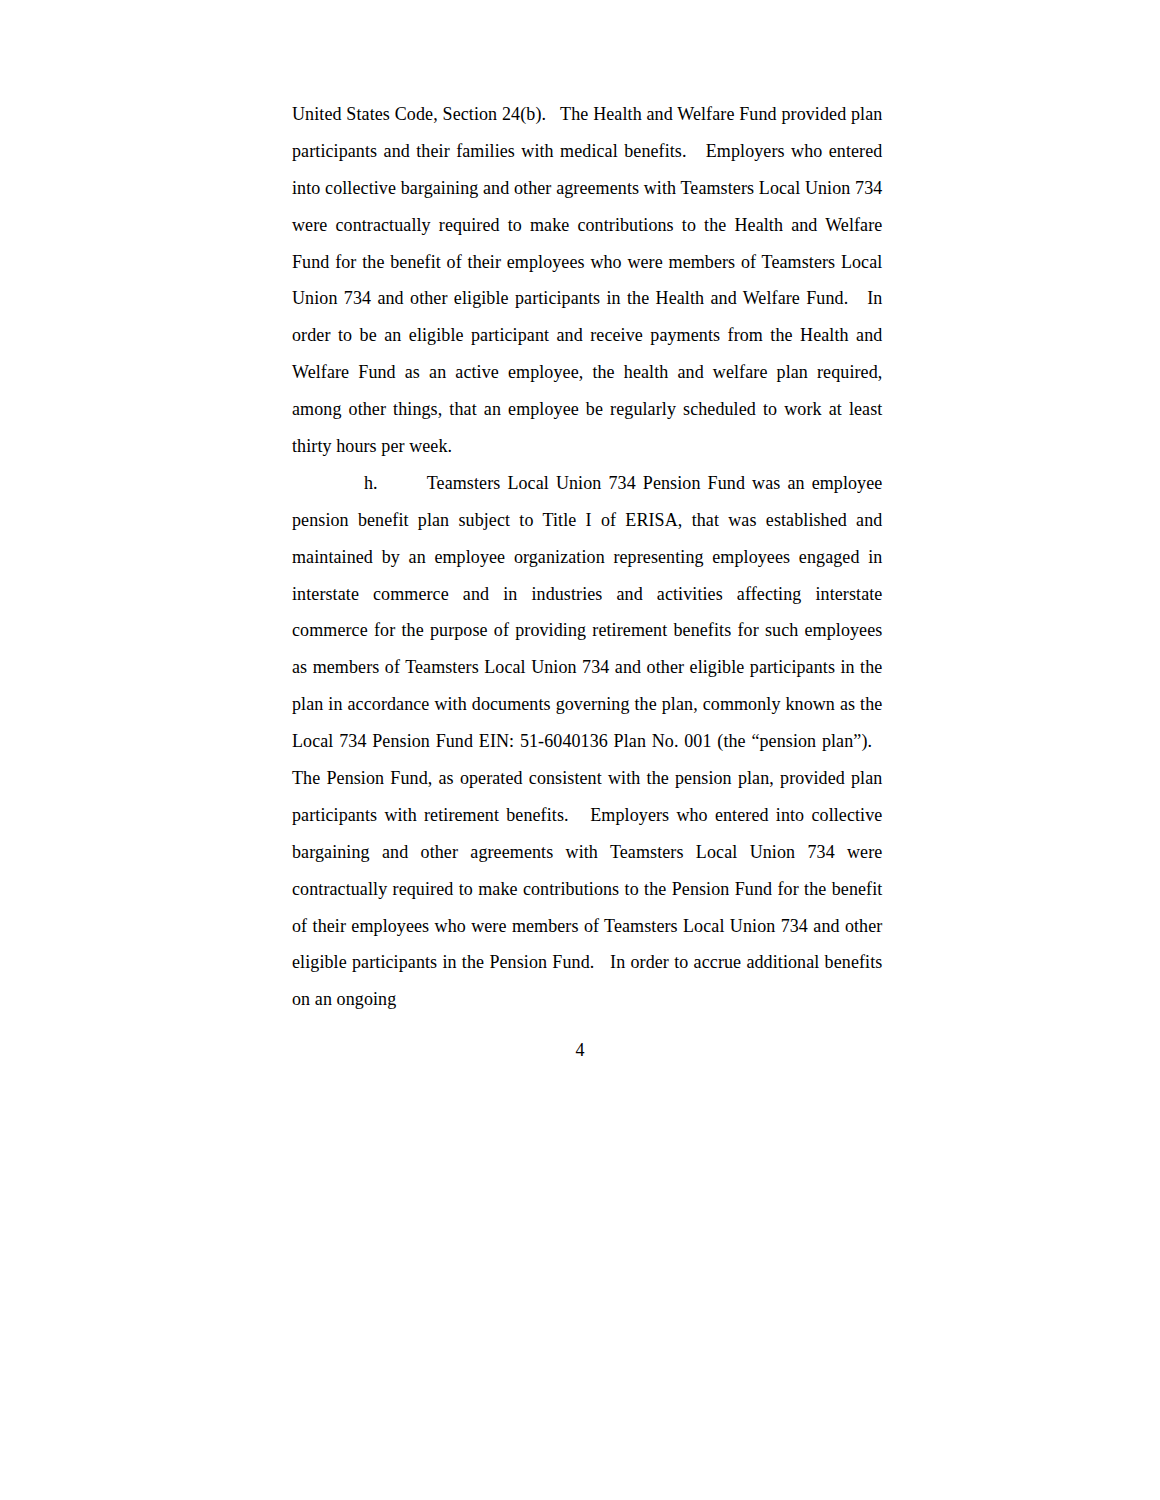United States Code, Section 24(b). The Health and Welfare Fund provided plan participants and their families with medical benefits. Employers who entered into collective bargaining and other agreements with Teamsters Local Union 734 were contractually required to make contributions to the Health and Welfare Fund for the benefit of their employees who were members of Teamsters Local Union 734 and other eligible participants in the Health and Welfare Fund. In order to be an eligible participant and receive payments from the Health and Welfare Fund as an active employee, the health and welfare plan required, among other things, that an employee be regularly scheduled to work at least thirty hours per week.
h. Teamsters Local Union 734 Pension Fund was an employee pension benefit plan subject to Title I of ERISA, that was established and maintained by an employee organization representing employees engaged in interstate commerce and in industries and activities affecting interstate commerce for the purpose of providing retirement benefits for such employees as members of Teamsters Local Union 734 and other eligible participants in the plan in accordance with documents governing the plan, commonly known as the Local 734 Pension Fund EIN: 51-6040136 Plan No. 001 (the “pension plan”). The Pension Fund, as operated consistent with the pension plan, provided plan participants with retirement benefits. Employers who entered into collective bargaining and other agreements with Teamsters Local Union 734 were contractually required to make contributions to the Pension Fund for the benefit of their employees who were members of Teamsters Local Union 734 and other eligible participants in the Pension Fund. In order to accrue additional benefits on an ongoing
4